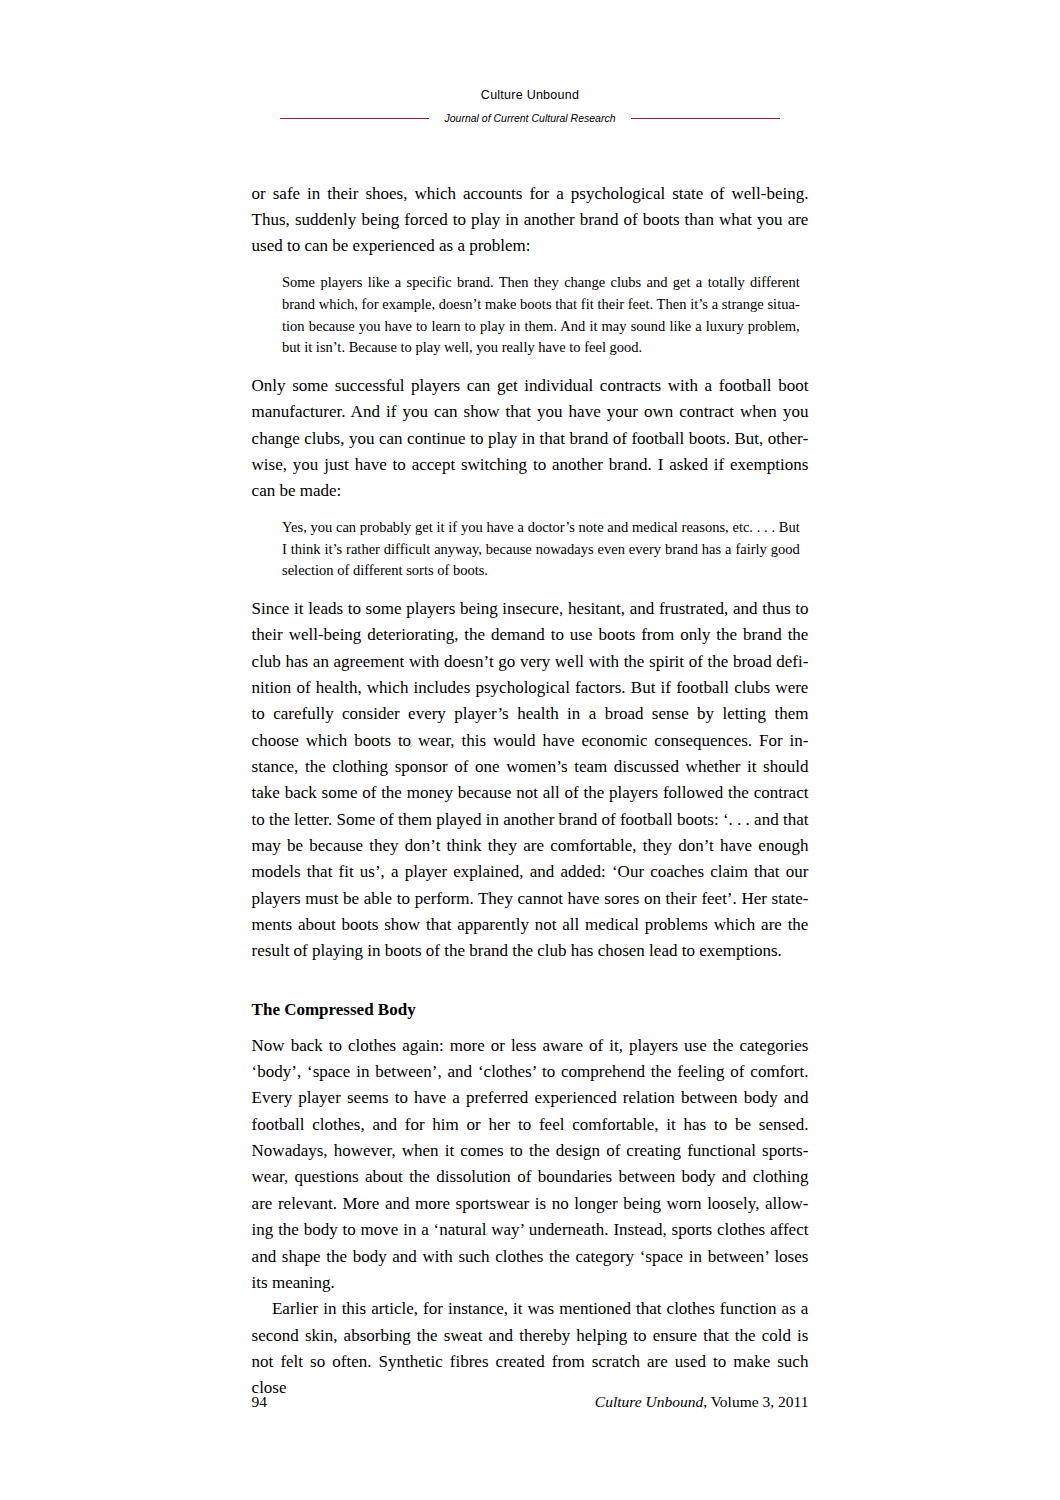Culture Unbound
Journal of Current Cultural Research
or safe in their shoes, which accounts for a psychological state of well-being. Thus, suddenly being forced to play in another brand of boots than what you are used to can be experienced as a problem:
Some players like a specific brand. Then they change clubs and get a totally different brand which, for example, doesn’t make boots that fit their feet. Then it’s a strange situation because you have to learn to play in them. And it may sound like a luxury problem, but it isn’t. Because to play well, you really have to feel good.
Only some successful players can get individual contracts with a football boot manufacturer. And if you can show that you have your own contract when you change clubs, you can continue to play in that brand of football boots. But, otherwise, you just have to accept switching to another brand. I asked if exemptions can be made:
Yes, you can probably get it if you have a doctor’s note and medical reasons, etc. . . . But I think it’s rather difficult anyway, because nowadays even every brand has a fairly good selection of different sorts of boots.
Since it leads to some players being insecure, hesitant, and frustrated, and thus to their well-being deteriorating, the demand to use boots from only the brand the club has an agreement with doesn’t go very well with the spirit of the broad definition of health, which includes psychological factors. But if football clubs were to carefully consider every player’s health in a broad sense by letting them choose which boots to wear, this would have economic consequences. For instance, the clothing sponsor of one women’s team discussed whether it should take back some of the money because not all of the players followed the contract to the letter. Some of them played in another brand of football boots: ‘. . . and that may be because they don’t think they are comfortable, they don’t have enough models that fit us’, a player explained, and added: ‘Our coaches claim that our players must be able to perform. They cannot have sores on their feet’. Her statements about boots show that apparently not all medical problems which are the result of playing in boots of the brand the club has chosen lead to exemptions.
The Compressed Body
Now back to clothes again: more or less aware of it, players use the categories ‘body’, ‘space in between’, and ‘clothes’ to comprehend the feeling of comfort. Every player seems to have a preferred experienced relation between body and football clothes, and for him or her to feel comfortable, it has to be sensed. Nowadays, however, when it comes to the design of creating functional sportswear, questions about the dissolution of boundaries between body and clothing are relevant. More and more sportswear is no longer being worn loosely, allowing the body to move in a ‘natural way’ underneath. Instead, sports clothes affect and shape the body and with such clothes the category ‘space in between’ loses its meaning.
Earlier in this article, for instance, it was mentioned that clothes function as a second skin, absorbing the sweat and thereby helping to ensure that the cold is not felt so often. Synthetic fibres created from scratch are used to make such close
94 Culture Unbound, Volume 3, 2011